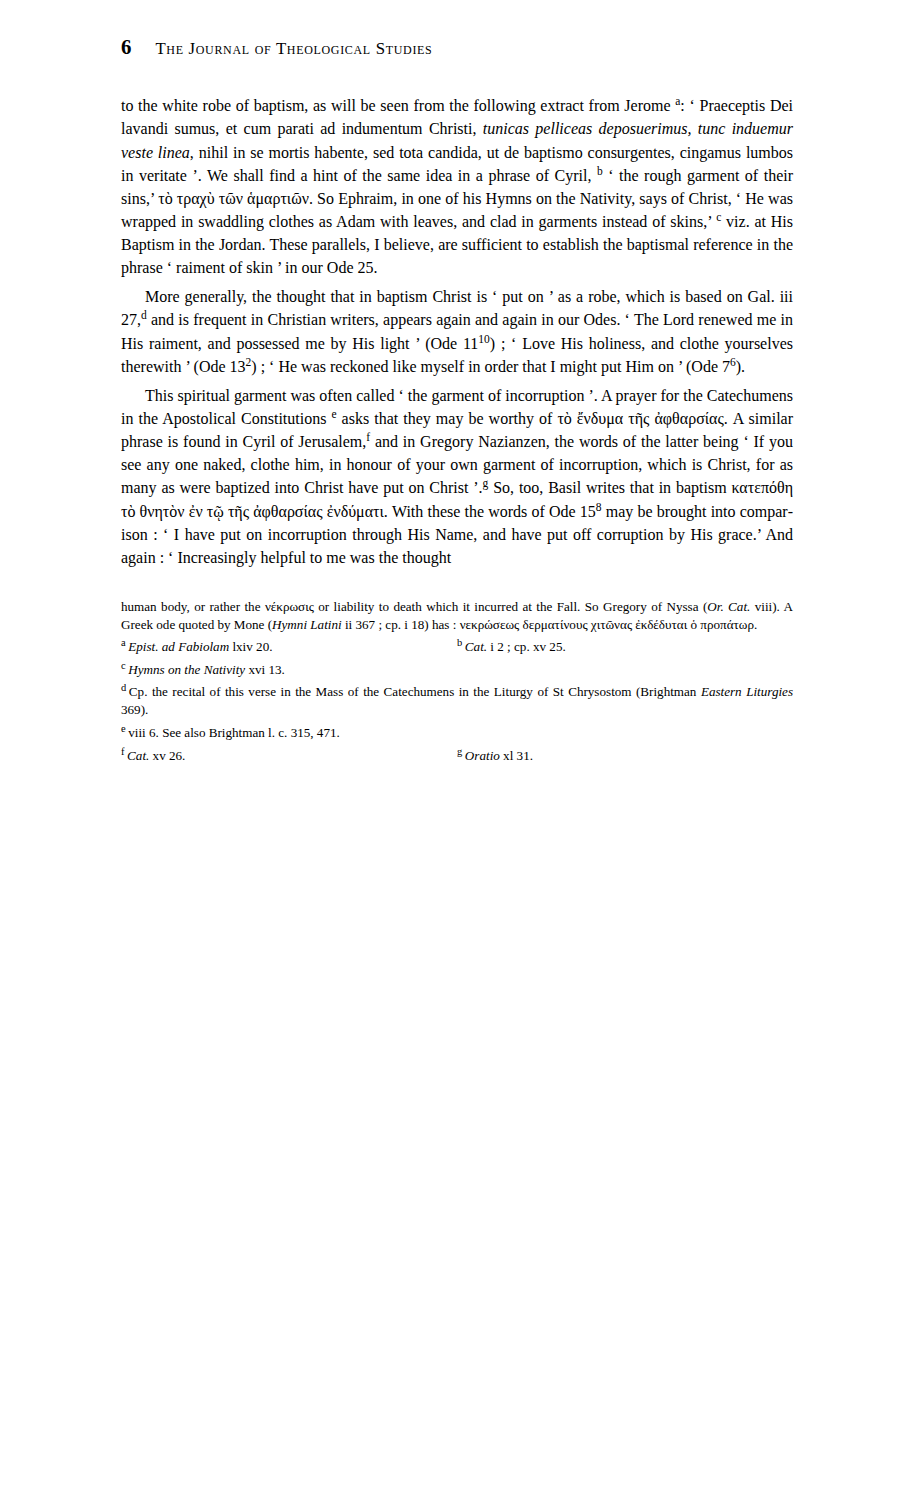6 The Journal of Theological Studies
to the white robe of baptism, as will be seen from the following extract from Jerome a: ‘ Praeceptis Dei lavandi sumus, et cum parati ad indumentum Christi, tunicas pelliceas deposuerimus, tunc induemur veste linea, nihil in se mortis habente, sed tota candida, ut de baptismo consurgentes, cingamus lumbos in veritate ’. We shall find a hint of the same idea in a phrase of Cyril, b ‘ the rough garment of their sins,’ τὸ τραχὺ τῶν ἁμαρτιῶν. So Ephraim, in one of his Hymns on the Nativity, says of Christ, ‘ He was wrapped in swaddling clothes as Adam with leaves, and clad in garments instead of skins,’ c viz. at His Baptism in the Jordan. These parallels, I believe, are sufficient to establish the baptismal reference in the phrase ‘ raiment of skin ’ in our Ode 25.
More generally, the thought that in baptism Christ is ‘ put on ’ as a robe, which is based on Gal. iii 27,d and is frequent in Christian writers, appears again and again in our Odes. ‘ The Lord renewed me in His raiment, and possessed me by His light ’ (Ode 1110) ; ‘ Love His holiness, and clothe yourselves therewith ’ (Ode 132) ; ‘ He was reckoned like myself in order that I might put Him on ’ (Ode 76).
This spiritual garment was often called ‘ the garment of incorruption ’. A prayer for the Catechumens in the Apostolical Constitutions e asks that they may be worthy of τὸ ἔνδυμα τῆς ἀφθαρσίας. A similar phrase is found in Cyril of Jerusalem,f and in Gregory Nazianzen, the words of the latter being ‘ If you see any one naked, clothe him, in honour of your own garment of incorruption, which is Christ, for as many as were baptized into Christ have put on Christ ’.g So, too, Basil writes that in baptism κατεπόθη τὸ θνητὸν ἐν τῷ τῆς ἀφθαρσίας ἐνδύματι. With these the words of Ode 158 may be brought into comparison : ‘ I have put on incorruption through His Name, and have put off corruption by His grace.’ And again : ‘ Increasingly helpful to me was the thought
human body, or rather the νέκρωσις or liability to death which it incurred at the Fall. So Gregory of Nyssa (Or. Cat. viii). A Greek ode quoted by Mone (Hymni Latini ii 367 ; cp. i 18) has : νεκρώσεως δερματίνους χιτῶνας ἐκδέδυται ὁ προπάτωρ.
aEpist. ad Fabiolam lxiv 20.
bCat. i 2 ; cp. xv 25.
cHymns on the Nativity xvi 13.
d Cp. the recital of this verse in the Mass of the Catechumens in the Liturgy of St Chrysostom (Brightman Eastern Liturgies 369).
eviii 6. See also Brightman l. c. 315, 471.
fCat. xv 26.
gOratio xl 31.